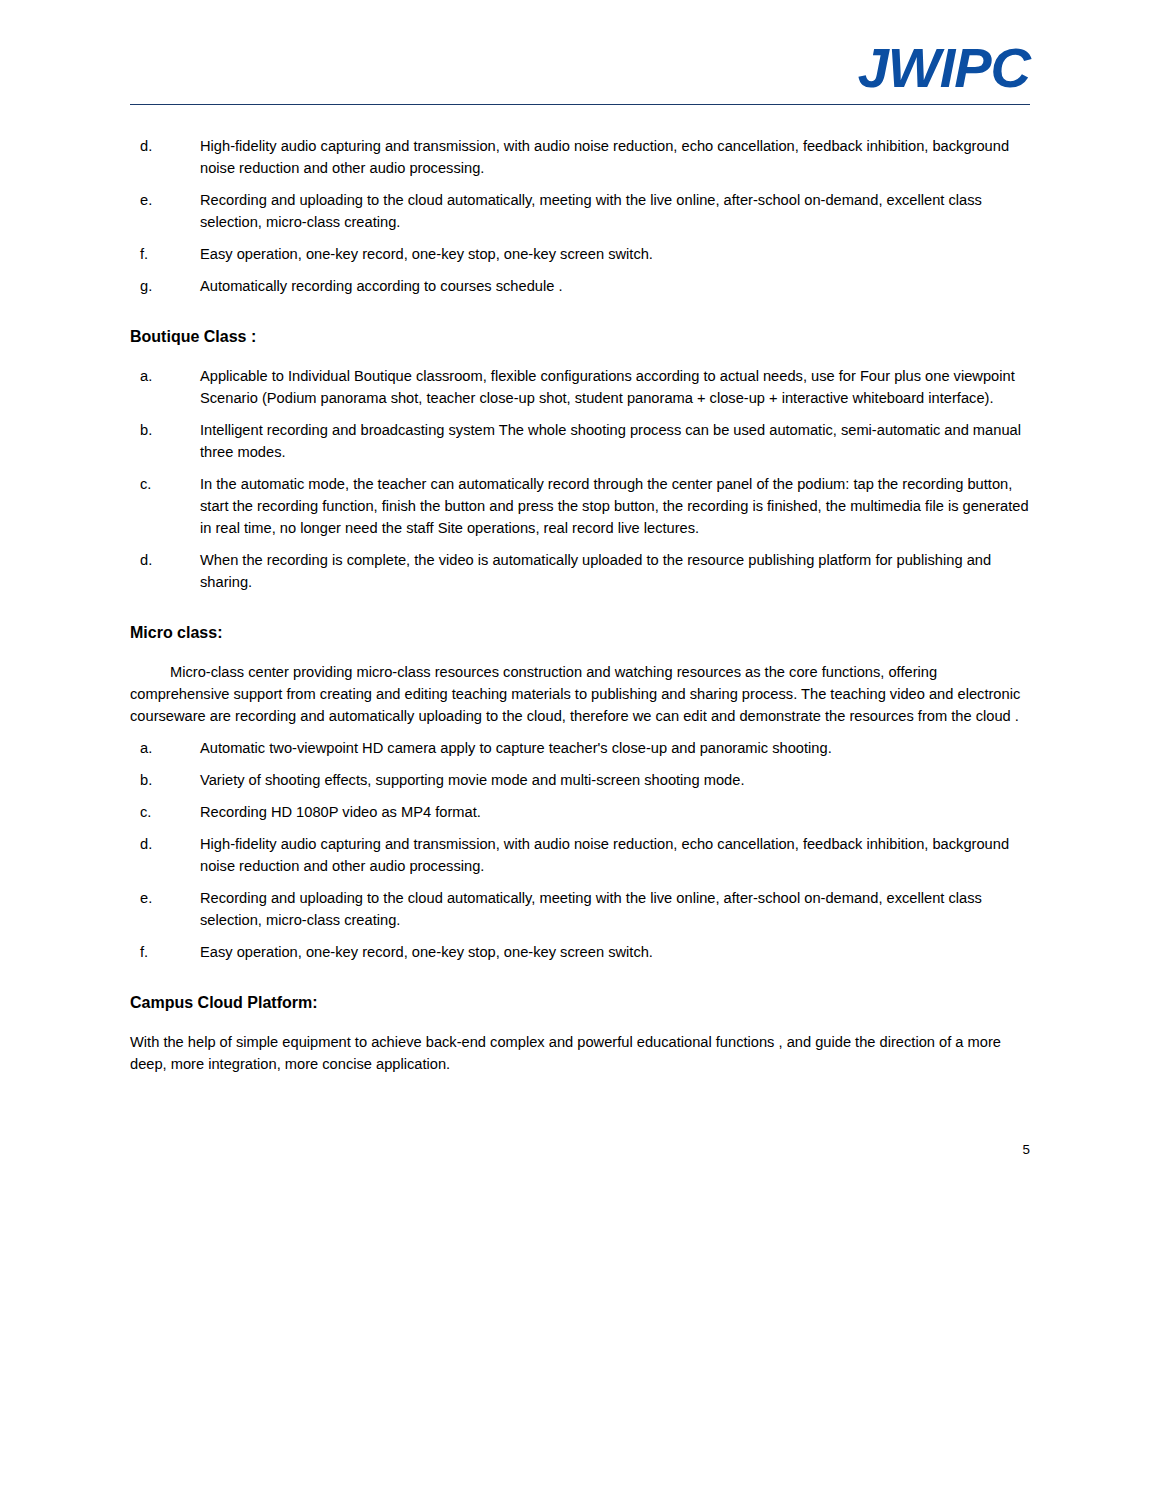JWIPC
High-fidelity audio capturing and transmission, with audio noise reduction, echo cancellation, feedback inhibition, background noise reduction and other audio processing.
Recording and uploading to the cloud automatically, meeting with the live online, after-school on-demand, excellent class selection, micro-class creating.
Easy operation, one-key record, one-key stop, one-key screen switch.
Automatically recording according to courses schedule .
Boutique Class :
Applicable to Individual Boutique classroom, flexible configurations according to actual needs, use for Four plus one viewpoint Scenario (Podium panorama shot, teacher close-up shot, student panorama + close-up + interactive whiteboard interface).
Intelligent recording and broadcasting system The whole shooting process can be used automatic, semi-automatic and manual three modes.
In the automatic mode, the teacher can automatically record through the center panel of the podium: tap the recording button, start the recording function, finish the button and press the stop button, the recording is finished, the multimedia file is generated in real time, no longer need the staff Site operations, real record live lectures.
When the recording is complete, the video is automatically uploaded to the resource publishing platform for publishing and sharing.
Micro class:
Micro-class center providing micro-class resources construction and watching resources as the core functions, offering comprehensive support from creating and editing teaching materials to publishing and sharing process. The teaching video and electronic courseware are recording and automatically uploading to the cloud, therefore we can edit and demonstrate the resources from the cloud .
Automatic two-viewpoint HD camera apply to capture teacher's close-up and panoramic shooting.
Variety of shooting effects, supporting movie mode and multi-screen shooting mode.
Recording HD 1080P video as MP4 format.
High-fidelity audio capturing and transmission, with audio noise reduction, echo cancellation, feedback inhibition, background noise reduction and other audio processing.
Recording and uploading to the cloud automatically, meeting with the live online, after-school on-demand, excellent class selection, micro-class creating.
Easy operation, one-key record, one-key stop, one-key screen switch.
Campus Cloud Platform:
With the help of simple equipment to achieve back-end complex and powerful educational functions , and guide the direction of a more deep, more integration, more concise application.
5